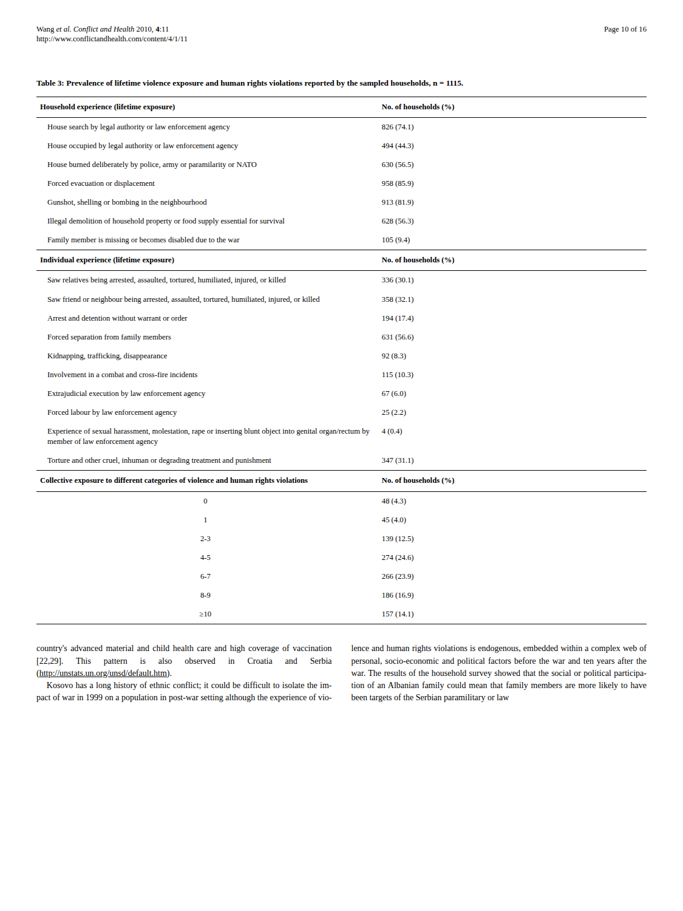Wang et al. Conflict and Health 2010, 4:11
http://www.conflictandhealth.com/content/4/1/11
Page 10 of 16
Table 3: Prevalence of lifetime violence exposure and human rights violations reported by the sampled households, n = 1115.
| Household experience (lifetime exposure) | No. of households (%) |
| --- | --- |
| House search by legal authority or law enforcement agency | 826 (74.1) |
| House occupied by legal authority or law enforcement agency | 494 (44.3) |
| House burned deliberately by police, army or paramilarity or NATO | 630 (56.5) |
| Forced evacuation or displacement | 958 (85.9) |
| Gunshot, shelling or bombing in the neighbourhood | 913 (81.9) |
| Illegal demolition of household property or food supply essential for survival | 628 (56.3) |
| Family member is missing or becomes disabled due to the war | 105 (9.4) |
| Individual experience (lifetime exposure) | No. of households (%) |
| Saw relatives being arrested, assaulted, tortured, humiliated, injured, or killed | 336 (30.1) |
| Saw friend or neighbour being arrested, assaulted, tortured, humiliated, injured, or killed | 358 (32.1) |
| Arrest and detention without warrant or order | 194 (17.4) |
| Forced separation from family members | 631 (56.6) |
| Kidnapping, trafficking, disappearance | 92 (8.3) |
| Involvement in a combat and cross-fire incidents | 115 (10.3) |
| Extrajudicial execution by law enforcement agency | 67 (6.0) |
| Forced labour by law enforcement agency | 25 (2.2) |
| Experience of sexual harassment, molestation, rape or inserting blunt object into genital organ/rectum by member of law enforcement agency | 4 (0.4) |
| Torture and other cruel, inhuman or degrading treatment and punishment | 347 (31.1) |
| Collective exposure to different categories of violence and human rights violations | No. of households (%) |
| 0 | 48 (4.3) |
| 1 | 45 (4.0) |
| 2-3 | 139 (12.5) |
| 4-5 | 274 (24.6) |
| 6-7 | 266 (23.9) |
| 8-9 | 186 (16.9) |
| ≥10 | 157 (14.1) |
country's advanced material and child health care and high coverage of vaccination [22,29]. This pattern is also observed in Croatia and Serbia (http://unstats.un.org/unsd/default.htm).
Kosovo has a long history of ethnic conflict; it could be difficult to isolate the impact of war in 1999 on a population in post-war setting although the experience of violence and human rights violations is endogenous, embedded within a complex web of personal, socio-economic and political factors before the war and ten years after the war. The results of the household survey showed that the social or political participation of an Albanian family could mean that family members are more likely to have been targets of the Serbian paramilitary or law